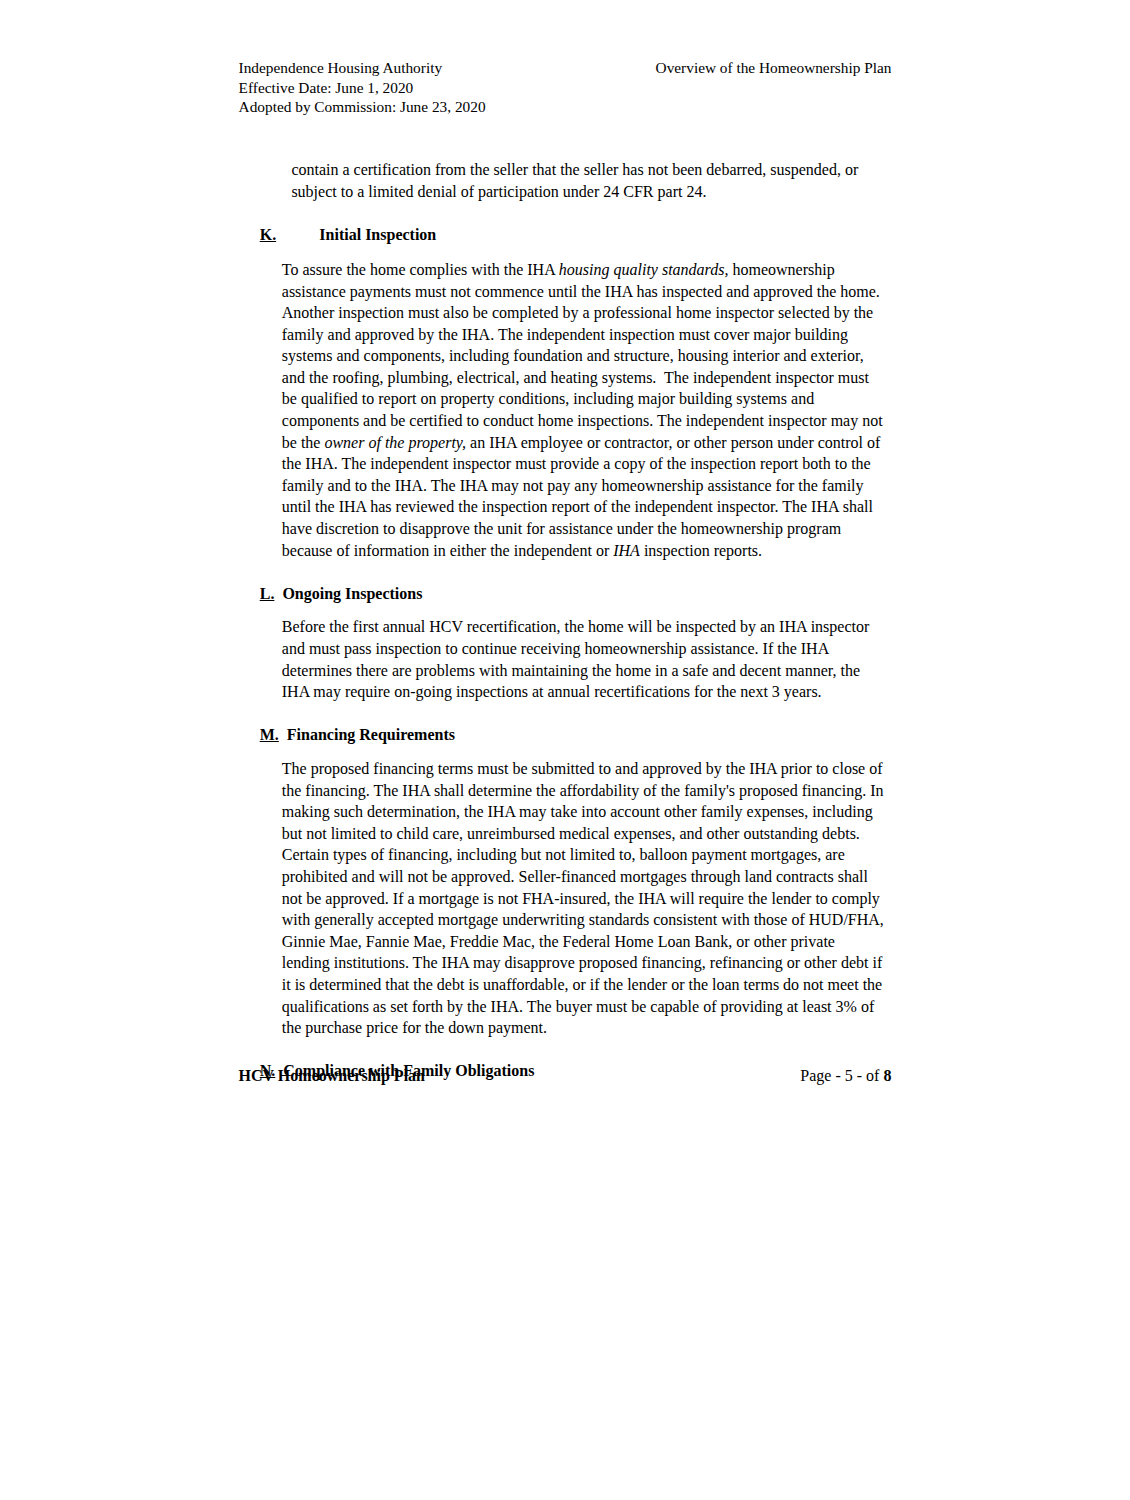Independence Housing Authority
Effective Date: June 1, 2020
Adopted by Commission: June 23, 2020
Overview of the Homeownership Plan
contain a certification from the seller that the seller has not been debarred, suspended, or subject to a limited denial of participation under 24 CFR part 24.
K. Initial Inspection
To assure the home complies with the IHA housing quality standards, homeownership assistance payments must not commence until the IHA has inspected and approved the home. Another inspection must also be completed by a professional home inspector selected by the family and approved by the IHA. The independent inspection must cover major building systems and components, including foundation and structure, housing interior and exterior, and the roofing, plumbing, electrical, and heating systems. The independent inspector must be qualified to report on property conditions, including major building systems and components and be certified to conduct home inspections. The independent inspector may not be the owner of the property, an IHA employee or contractor, or other person under control of the IHA. The independent inspector must provide a copy of the inspection report both to the family and to the IHA. The IHA may not pay any homeownership assistance for the family until the IHA has reviewed the inspection report of the independent inspector. The IHA shall have discretion to disapprove the unit for assistance under the homeownership program because of information in either the independent or IHA inspection reports.
L. Ongoing Inspections
Before the first annual HCV recertification, the home will be inspected by an IHA inspector and must pass inspection to continue receiving homeownership assistance. If the IHA determines there are problems with maintaining the home in a safe and decent manner, the IHA may require on-going inspections at annual recertifications for the next 3 years.
M. Financing Requirements
The proposed financing terms must be submitted to and approved by the IHA prior to close of the financing. The IHA shall determine the affordability of the family's proposed financing. In making such determination, the IHA may take into account other family expenses, including but not limited to child care, unreimbursed medical expenses, and other outstanding debts. Certain types of financing, including but not limited to, balloon payment mortgages, are prohibited and will not be approved. Seller-financed mortgages through land contracts shall not be approved. If a mortgage is not FHA-insured, the IHA will require the lender to comply with generally accepted mortgage underwriting standards consistent with those of HUD/FHA, Ginnie Mae, Fannie Mae, Freddie Mac, the Federal Home Loan Bank, or other private lending institutions. The IHA may disapprove proposed financing, refinancing or other debt if it is determined that the debt is unaffordable, or if the lender or the loan terms do not meet the qualifications as set forth by the IHA. The buyer must be capable of providing at least 3% of the purchase price for the down payment.
N. Compliance with Family Obligations
HCV Homeownership Plan
Page - 5 - of 8